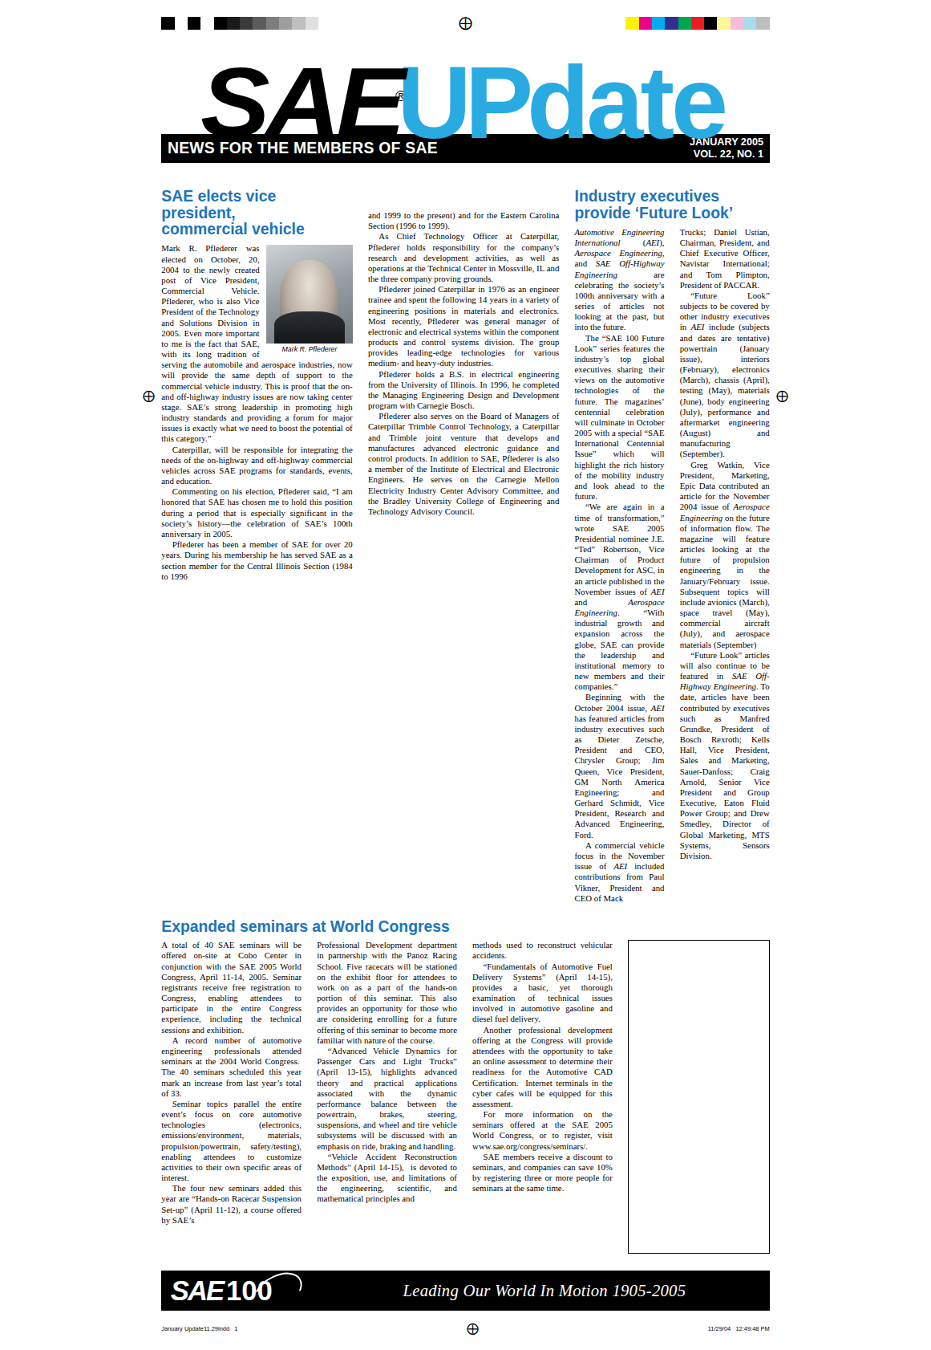⨁
⨁ ⨁
SAE®UPdate
NEWS FOR THE MEMBERS OF SAE
JANUARY 2005
VOL. 22, NO. 1
SAE elects vice president,
commercial vehicle
Mark R. Pflederer
Mark R. Pflederer was elected on October, 20, 2004 to the newly created post of Vice President, Commercial Vehicle. Pflederer, who is also Vice President of the Technology and Solutions Division in 2005. Even more important to me is the fact that SAE, with its long tradition of serving the automobile and aerospace industries, now will provide the same depth of support to the commercial vehicle industry. This is proof that the on- and off-highway industry issues are now taking center stage. SAE’s strong leadership in promoting high industry standards and providing a forum for major issues is exactly what we need to boost the potential of this category.”
Caterpillar, will be responsible for integrating the needs of the on-highway and off-highway commercial vehicles across SAE programs for standards, events, and education.
Commenting on his election, Pflederer said, “I am honored that SAE has chosen me to hold this position during a period that is especially significant in the society’s history—the celebration of SAE’s 100th anniversary in 2005.
Pflederer has been a member of SAE for over 20 years. During his membership he has served SAE as a section member for the Central Illinois Section (1984 to 1996
and 1999 to the present) and for the Eastern Carolina Section (1996 to 1999).
As Chief Technology Officer at Caterpillar, Pflederer holds responsibility for the company’s research and development activities, as well as operations at the Technical Center in Mossville, IL and the three company proving grounds.
Pflederer joined Caterpillar in 1976 as an engineer trainee and spent the following 14 years in a variety of engineering positions in materials and electronics. Most recently, Pflederer was general manager of electronic and electrical systems within the component products and control systems division. The group provides leading-edge technologies for various medium- and heavy-duty industries.
Pflederer holds a B.S. in electrical engineering from the University of Illinois. In 1996, he completed the Managing Engineering Design and Development program with Carnegie Bosch.
Pflederer also serves on the Board of Managers of Caterpillar Trimble Control Technology, a Caterpillar and Trimble joint venture that develops and manufactures advanced electronic guidance and control products. In addition to SAE, Pflederer is also a member of the Institute of Electrical and Electronic Engineers. He serves on the Carnegie Mellon Electricity Industry Center Advisory Committee, and the Bradley University College of Engineering and Technology Advisory Council.
Industry executives provide ‘Future Look’
Automotive Engineering International (AEI), Aerospace Engineering, and SAE Off-Highway Engineering are celebrating the society’s 100th anniversary with a series of articles not looking at the past, but into the future.
The “SAE 100 Future Look” series features the industry’s top global executives sharing their views on the automotive technologies of the future. The magazines’ centennial celebration will culminate in October 2005 with a special “SAE International Centennial Issue” which will highlight the rich history of the mobility industry and look ahead to the future.
“We are again in a time of transformation,” wrote SAE 2005 Presidential nominee J.E. “Ted” Robertson, Vice Chairman of Product Development for ASC, in an article published in the November issues of AEI and Aerospace Engineering. “With industrial growth and expansion across the globe, SAE can provide the leadership and institutional memory to new members and their companies.”
Beginning with the October 2004 issue, AEI has featured articles from industry executives such as Dieter Zetsche, President and CEO, Chrysler Group; Jim Queen, Vice President, GM North America Engineering; and Gerhard Schmidt, Vice President, Research and Advanced Engineering, Ford.
A commercial vehicle focus in the November issue of AEI included contributions from Paul Vikner, President and CEO of Mack
Trucks; Daniel Ustian, Chairman, President, and Chief Executive Officer, Navistar International; and Tom Plimpton, President of PACCAR.
“Future Look” subjects to be covered by other industry executives in AEI include (subjects and dates are tentative) powertrain (January issue), interiors (February), electronics (March), chassis (April), testing (May), materials (June), body engineering (July), performance and aftermarket engineering (August) and manufacturing (September).
Greg Watkin, Vice President, Marketing, Epic Data contributed an article for the November 2004 issue of Aerospace Engineering on the future of information flow. The magazine will feature articles looking at the future of propulsion engineering in the January/February issue. Subsequent topics will include avionics (March), space travel (May), commercial aircraft (July), and aerospace materials (September)
“Future Look” articles will also continue to be featured in SAE Off-Highway Engineering. To date, articles have been contributed by executives such as Manfred Grundke, President of Bosch Rexroth; Kells Hall, Vice President, Sales and Marketing, Sauer-Danfoss; Craig Arnold, Senior Vice President and Group Executive, Eaton Fluid Power Group; and Drew Smedley, Director of Global Marketing, MTS Systems, Sensors Division.
Expanded seminars at World Congress
A total of 40 SAE seminars will be offered on-site at Cobo Center in conjunction with the SAE 2005 World Congress, April 11-14, 2005. Seminar registrants receive free registration to Congress, enabling attendees to participate in the entire Congress experience, including the technical sessions and exhibition.
A record number of automotive engineering professionals attended seminars at the 2004 World Congress. The 40 seminars scheduled this year mark an increase from last year’s total of 33.
Seminar topics parallel the entire event’s focus on core automotive technologies (electronics, emissions/environment, materials, propulsion/powertrain, safety/testing), enabling attendees to customize activities to their own specific areas of interest.
The four new seminars added this year are “Hands-on Racecar Suspension Set-up” (April 11-12), a course offered by SAE’s
Professional Development department in partnership with the Panoz Racing School. Five racecars will be stationed on the exhibit floor for attendees to work on as a part of the hands-on portion of this seminar. This also provides an opportunity for those who are considering enrolling for a future offering of this seminar to become more familiar with nature of the course.
“Advanced Vehicle Dynamics for Passenger Cars and Light Trucks” (April 13-15), highlights advanced theory and practical applications associated with the dynamic performance balance between the powertrain, brakes, steering, suspensions, and wheel and tire vehicle subsystems will be discussed with an emphasis on ride, braking and handling.
“Vehicle Accident Reconstruction Methods” (April 14-15), is devoted to the exposition, use, and limitations of the engineering, scientific, and mathematical principles and
methods used to reconstruct vehicular accidents.
“Fundamentals of Automotive Fuel Delivery Systems” (April 14-15), provides a basic, yet thorough examination of technical issues involved in automotive gasoline and diesel fuel delivery.
Another professional development offering at the Congress will provide attendees with the opportunity to take an online assessment to determine their readiness for the Automotive CAD Certification. Internet terminals in the cyber cafes will be equipped for this assessment.
For more information on the seminars offered at the SAE 2005 World Congress, or to register, visit www.sae.org/congress/seminars/.
SAE members receive a discount to seminars, and companies can save 10% by registering three or more people for seminars at the same time.
SAE 100
Leading Our World In Motion 1905-2005
January Update11.29indd 1
⨁
11/29/04 12:49:48 PM